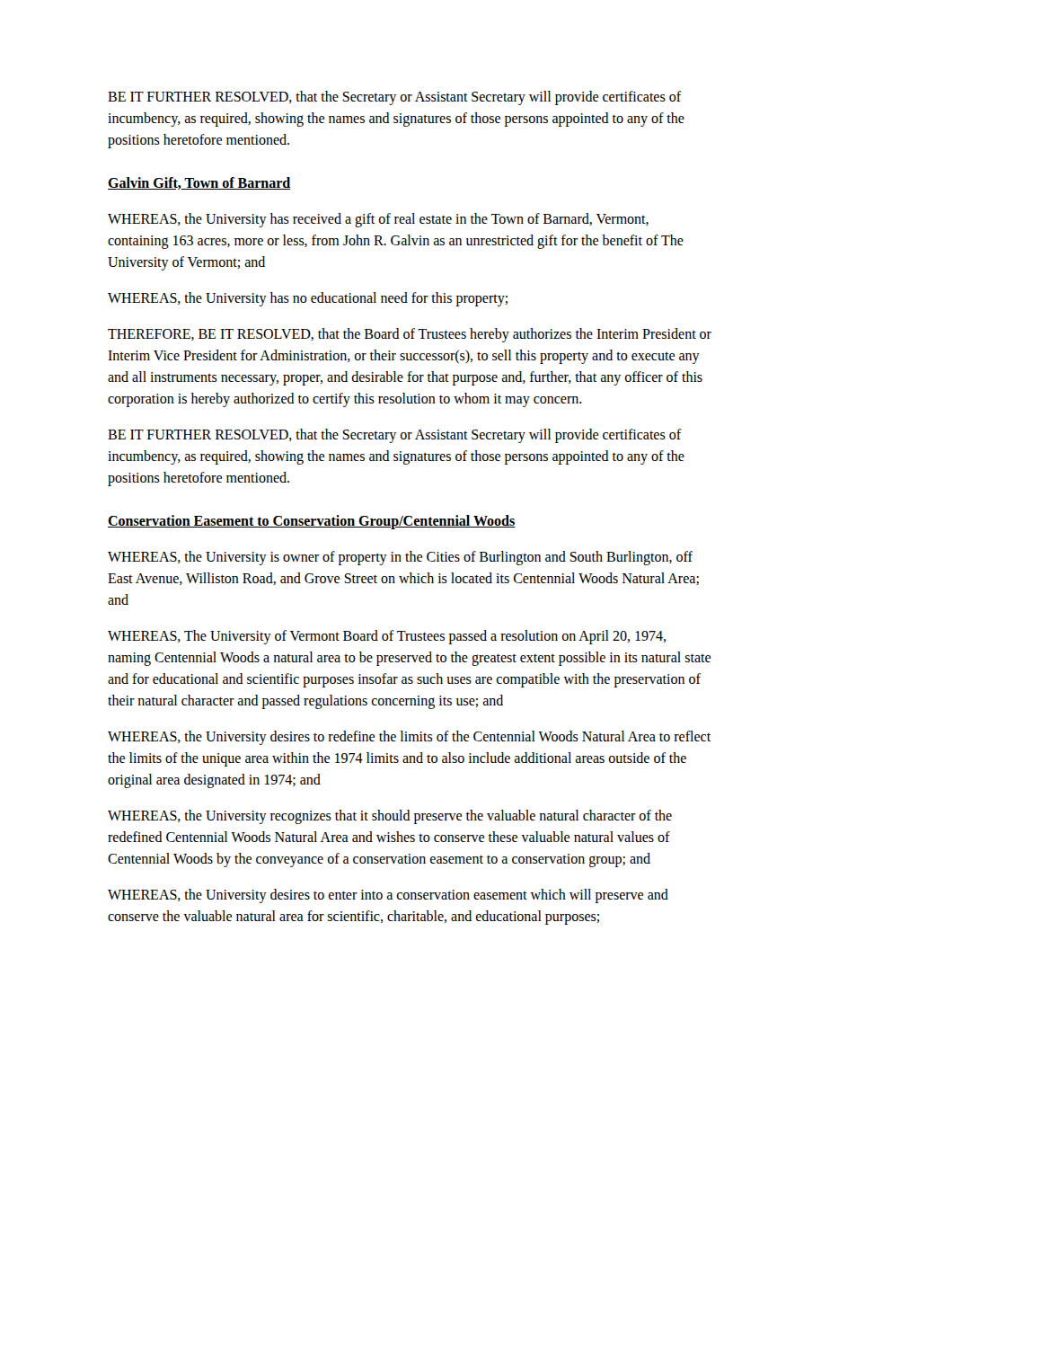BE IT FURTHER RESOLVED, that the Secretary or Assistant Secretary will provide certificates of incumbency, as required, showing the names and signatures of those persons appointed to any of the positions heretofore mentioned.
Galvin Gift, Town of Barnard
WHEREAS, the University has received a gift of real estate in the Town of Barnard, Vermont, containing 163 acres, more or less, from John R. Galvin as an unrestricted gift for the benefit of The University of Vermont; and
WHEREAS, the University has no educational need for this property;
THEREFORE, BE IT RESOLVED, that the Board of Trustees hereby authorizes the Interim President or Interim Vice President for Administration, or their successor(s), to sell this property and to execute any and all instruments necessary, proper, and desirable for that purpose and, further, that any officer of this corporation is hereby authorized to certify this resolution to whom it may concern.
BE IT FURTHER RESOLVED, that the Secretary or Assistant Secretary will provide certificates of incumbency, as required, showing the names and signatures of those persons appointed to any of the positions heretofore mentioned.
Conservation Easement to Conservation Group/Centennial Woods
WHEREAS, the University is owner of property in the Cities of Burlington and South Burlington, off East Avenue, Williston Road, and Grove Street on which is located its Centennial Woods Natural Area; and
WHEREAS, The University of Vermont Board of Trustees passed a resolution on April 20, 1974, naming Centennial Woods a natural area to be preserved to the greatest extent possible in its natural state and for educational and scientific purposes insofar as such uses are compatible with the preservation of their natural character and passed regulations concerning its use; and
WHEREAS, the University desires to redefine the limits of the Centennial Woods Natural Area to reflect the limits of the unique area within the 1974 limits and to also include additional areas outside of the original area designated in 1974; and
WHEREAS, the University recognizes that it should preserve the valuable natural character of the redefined Centennial Woods Natural Area and wishes to conserve these valuable natural values of Centennial Woods by the conveyance of a conservation easement to a conservation group; and
WHEREAS, the University desires to enter into a conservation easement which will preserve and conserve the valuable natural area for scientific, charitable, and educational purposes;